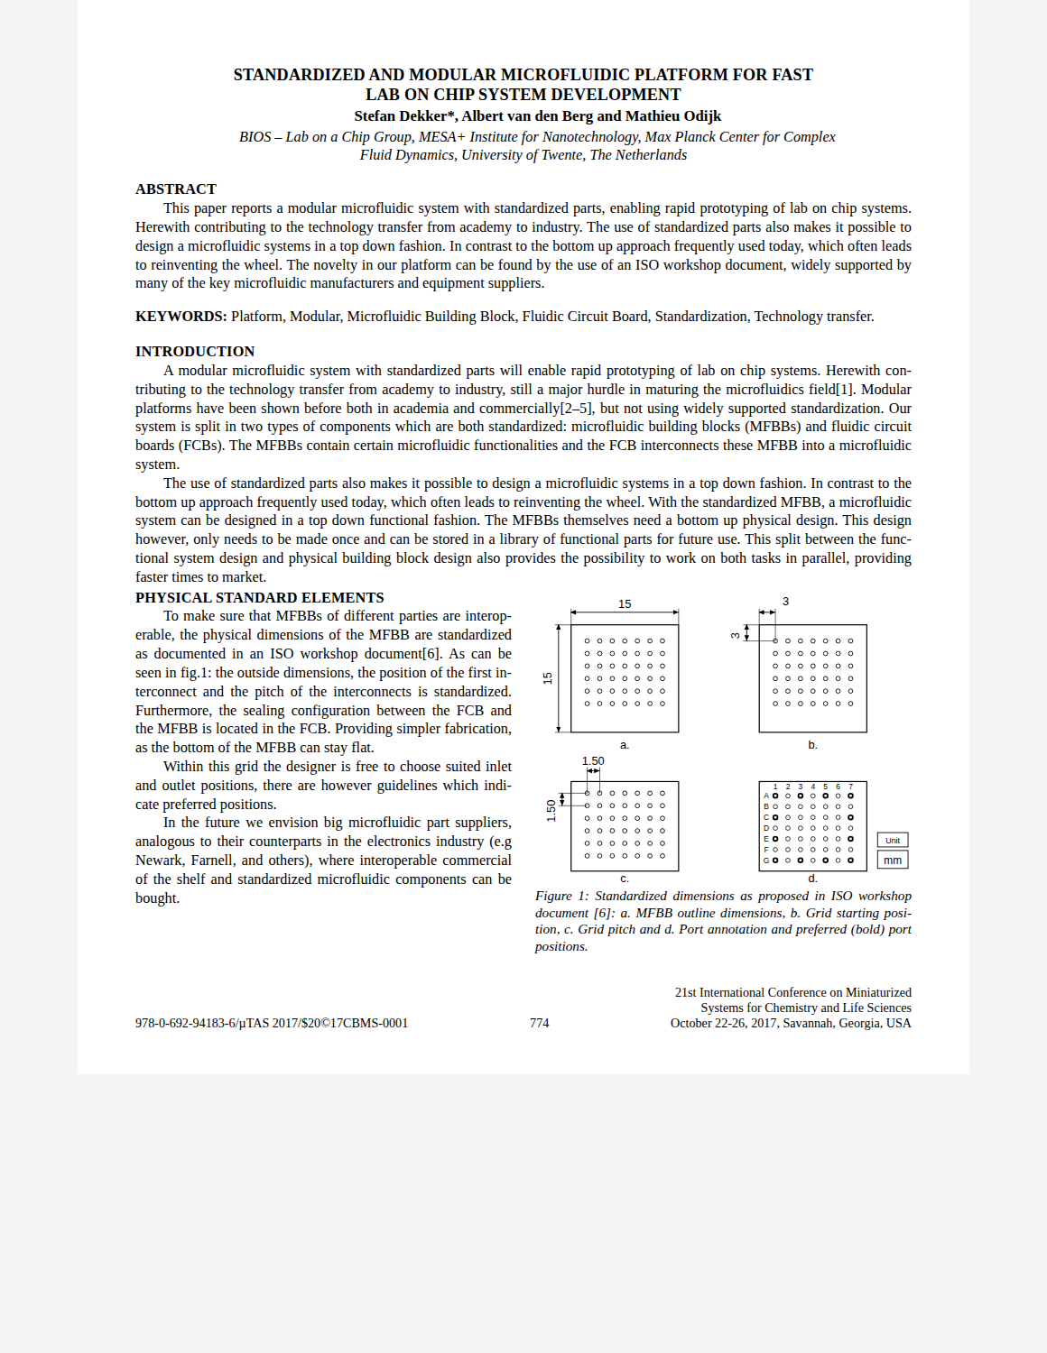Standardized and Modular Microfluidic Platform for Fast
Lab on Chip System Development
Stefan Dekker*, Albert van den Berg and Mathieu Odijk
BIOS – Lab on a Chip Group, MESA+ Institute for Nanotechnology, Max Planck Center for Complex
Fluid Dynamics, University of Twente, The Netherlands
Abstract
This paper reports a modular microfluidic system with standardized parts, enabling rapid prototyping of lab on chip systems. Herewith contributing to the technology transfer from academy to industry. The use of standardized parts also makes it possible to design a microfluidic systems in a top down fashion. In contrast to the bottom up approach frequently used today, which often leads to reinventing the wheel. The novelty in our platform can be found by the use of an ISO workshop document, widely supported by many of the key microfluidic manufacturers and equipment suppliers.
KEYWORDS: Platform, Modular, Microfluidic Building Block, Fluidic Circuit Board, Standardization, Technology transfer.
Introduction
A modular microfluidic system with standardized parts will enable rapid prototyping of lab on chip systems. Herewith contributing to the technology transfer from academy to industry, still a major hurdle in maturing the microfluidics field[1]. Modular platforms have been shown before both in academia and commercially[2–5], but not using widely supported standardization. Our system is split in two types of components which are both standardized: microfluidic building blocks (MFBBs) and fluidic circuit boards (FCBs). The MFBBs contain certain microfluidic functionalities and the FCB interconnects these MFBB into a microfluidic system.
The use of standardized parts also makes it possible to design a microfluidic systems in a top down fashion. In contrast to the bottom up approach frequently used today, which often leads to reinventing the wheel. With the standardized MFBB, a microfluidic system can be designed in a top down functional fashion. The MFBBs themselves need a bottom up physical design. This design however, only needs to be made once and can be stored in a library of functional parts for future use. This split between the functional system design and physical building block design also provides the possibility to work on both tasks in parallel, providing faster times to market.
Physical Standard Elements
To make sure that MFBBs of different parties are interoperable, the physical dimensions of the MFBB are standardized as documented in an ISO workshop document[6]. As can be seen in fig.1: the outside dimensions, the position of the first interconnect and the pitch of the interconnects is standardized. Furthermore, the sealing configuration between the FCB and the MFBB is located in the FCB. Providing simpler fabrication, as the bottom of the MFBB can stay flat.
Within this grid the designer is free to choose suited inlet and outlet positions, there are however guidelines which indicate preferred positions.
In the future we envision big microfluidic part suppliers, analogous to their counterparts in the electronics industry (e.g Newark, Farnell, and others), where interoperable commercial of the shelf and standardized microfluidic components can be bought.
15 15 a. 3 3 b. 1.50 1.50 c. 1234567 ABCDEFG d. Unit mm
Figure 1: Standardized dimensions as proposed in ISO workshop document [6]: a. MFBB outline dimensions, b. Grid starting position, c. Grid pitch and d. Port annotation and preferred (bold) port positions.
978-0-692-94183-6/µTAS 2017/$20©17CBMS-0001
774
21st International Conference on Miniaturized
Systems for Chemistry and Life Sciences
October 22-26, 2017, Savannah, Georgia, USA